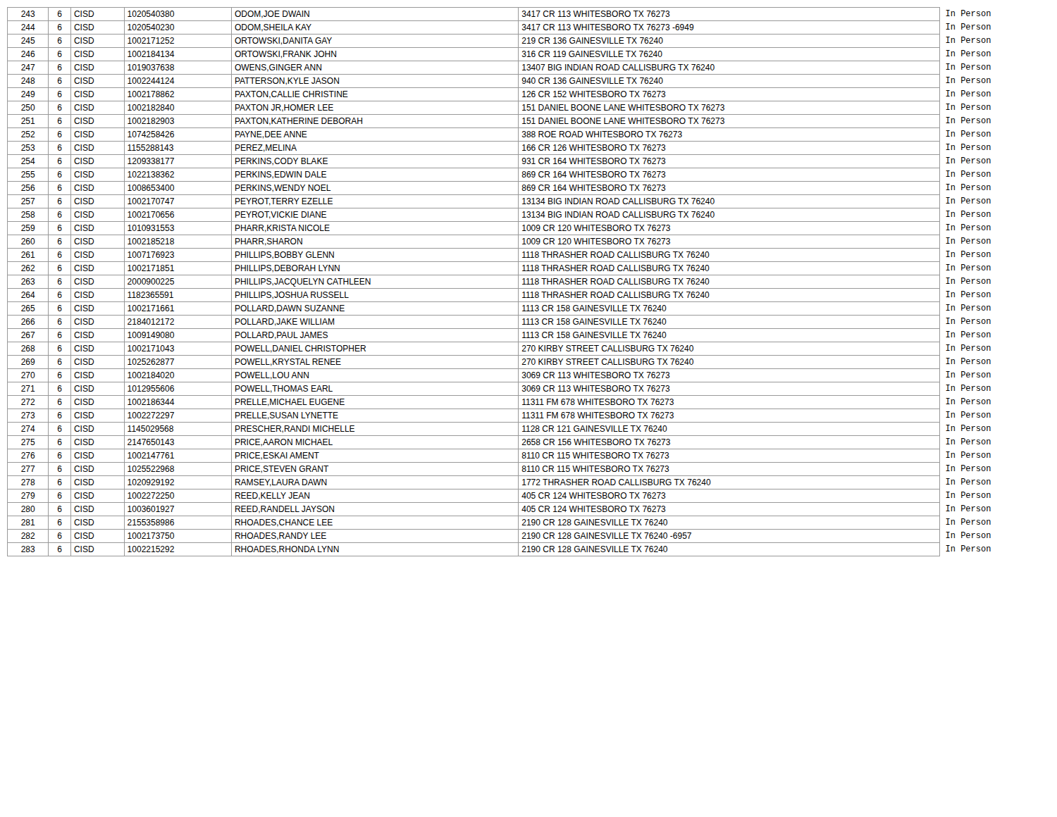| 243 | 6 | CISD | 1020540380 | ODOM,JOE DWAIN | 3417 CR 113 WHITESBORO TX 76273 | In Person |
| 244 | 6 | CISD | 1020540230 | ODOM,SHEILA KAY | 3417 CR 113 WHITESBORO TX 76273 -6949 | In Person |
| 245 | 6 | CISD | 1002171252 | ORTOWSKI,DANITA GAY | 219 CR 136 GAINESVILLE TX 76240 | In Person |
| 246 | 6 | CISD | 1002184134 | ORTOWSKI,FRANK JOHN | 316 CR 119 GAINESVILLE TX 76240 | In Person |
| 247 | 6 | CISD | 1019037638 | OWENS,GINGER ANN | 13407 BIG INDIAN ROAD CALLISBURG TX 76240 | In Person |
| 248 | 6 | CISD | 1002244124 | PATTERSON,KYLE JASON | 940 CR 136 GAINESVILLE TX 76240 | In Person |
| 249 | 6 | CISD | 1002178862 | PAXTON,CALLIE CHRISTINE | 126 CR 152 WHITESBORO TX 76273 | In Person |
| 250 | 6 | CISD | 1002182840 | PAXTON JR,HOMER LEE | 151 DANIEL BOONE LANE WHITESBORO TX 76273 | In Person |
| 251 | 6 | CISD | 1002182903 | PAXTON,KATHERINE DEBORAH | 151 DANIEL BOONE LANE WHITESBORO TX 76273 | In Person |
| 252 | 6 | CISD | 1074258426 | PAYNE,DEE ANNE | 388 ROE ROAD WHITESBORO TX 76273 | In Person |
| 253 | 6 | CISD | 1155288143 | PEREZ,MELINA | 166 CR 126 WHITESBORO TX 76273 | In Person |
| 254 | 6 | CISD | 1209338177 | PERKINS,CODY BLAKE | 931 CR 164 WHITESBORO TX 76273 | In Person |
| 255 | 6 | CISD | 1022138362 | PERKINS,EDWIN DALE | 869 CR 164 WHITESBORO TX 76273 | In Person |
| 256 | 6 | CISD | 1008653400 | PERKINS,WENDY NOEL | 869 CR 164 WHITESBORO TX 76273 | In Person |
| 257 | 6 | CISD | 1002170747 | PEYROT,TERRY EZELLE | 13134 BIG INDIAN ROAD CALLISBURG TX 76240 | In Person |
| 258 | 6 | CISD | 1002170656 | PEYROT,VICKIE DIANE | 13134 BIG INDIAN ROAD CALLISBURG TX 76240 | In Person |
| 259 | 6 | CISD | 1010931553 | PHARR,KRISTA NICOLE | 1009 CR 120 WHITESBORO TX 76273 | In Person |
| 260 | 6 | CISD | 1002185218 | PHARR,SHARON | 1009 CR 120 WHITESBORO TX 76273 | In Person |
| 261 | 6 | CISD | 1007176923 | PHILLIPS,BOBBY GLENN | 1118 THRASHER ROAD CALLISBURG TX 76240 | In Person |
| 262 | 6 | CISD | 1002171851 | PHILLIPS,DEBORAH LYNN | 1118 THRASHER ROAD CALLISBURG TX 76240 | In Person |
| 263 | 6 | CISD | 2000900225 | PHILLIPS,JACQUELYN CATHLEEN | 1118 THRASHER ROAD CALLISBURG TX 76240 | In Person |
| 264 | 6 | CISD | 1182365591 | PHILLIPS,JOSHUA RUSSELL | 1118 THRASHER ROAD CALLISBURG TX 76240 | In Person |
| 265 | 6 | CISD | 1002171661 | POLLARD,DAWN SUZANNE | 1113 CR 158 GAINESVILLE TX 76240 | In Person |
| 266 | 6 | CISD | 2184012172 | POLLARD,JAKE WILLIAM | 1113 CR 158 GAINESVILLE TX 76240 | In Person |
| 267 | 6 | CISD | 1009149080 | POLLARD,PAUL JAMES | 1113 CR 158 GAINESVILLE TX 76240 | In Person |
| 268 | 6 | CISD | 1002171043 | POWELL,DANIEL CHRISTOPHER | 270 KIRBY STREET CALLISBURG TX 76240 | In Person |
| 269 | 6 | CISD | 1025262877 | POWELL,KRYSTAL RENEE | 270 KIRBY STREET CALLISBURG TX 76240 | In Person |
| 270 | 6 | CISD | 1002184020 | POWELL,LOU ANN | 3069 CR 113 WHITESBORO TX 76273 | In Person |
| 271 | 6 | CISD | 1012955606 | POWELL,THOMAS EARL | 3069 CR 113 WHITESBORO TX 76273 | In Person |
| 272 | 6 | CISD | 1002186344 | PRELLE,MICHAEL EUGENE | 11311 FM 678 WHITESBORO TX 76273 | In Person |
| 273 | 6 | CISD | 1002272297 | PRELLE,SUSAN LYNETTE | 11311 FM 678 WHITESBORO TX 76273 | In Person |
| 274 | 6 | CISD | 1145029568 | PRESCHER,RANDI MICHELLE | 1128 CR 121 GAINESVILLE TX 76240 | In Person |
| 275 | 6 | CISD | 2147650143 | PRICE,AARON MICHAEL | 2658 CR 156 WHITESBORO TX 76273 | In Person |
| 276 | 6 | CISD | 1002147761 | PRICE,ESKAI AMENT | 8110 CR 115 WHITESBORO TX 76273 | In Person |
| 277 | 6 | CISD | 1025522968 | PRICE,STEVEN GRANT | 8110 CR 115 WHITESBORO TX 76273 | In Person |
| 278 | 6 | CISD | 1020929192 | RAMSEY,LAURA DAWN | 1772 THRASHER ROAD CALLISBURG TX 76240 | In Person |
| 279 | 6 | CISD | 1002272250 | REED,KELLY JEAN | 405 CR 124 WHITESBORO TX 76273 | In Person |
| 280 | 6 | CISD | 1003601927 | REED,RANDELL JAYSON | 405 CR 124 WHITESBORO TX 76273 | In Person |
| 281 | 6 | CISD | 2155358986 | RHOADES,CHANCE LEE | 2190 CR 128 GAINESVILLE TX 76240 | In Person |
| 282 | 6 | CISD | 1002173750 | RHOADES,RANDY LEE | 2190 CR 128 GAINESVILLE TX 76240 -6957 | In Person |
| 283 | 6 | CISD | 1002215292 | RHOADES,RHONDA LYNN | 2190 CR 128 GAINESVILLE TX 76240 | In Person |